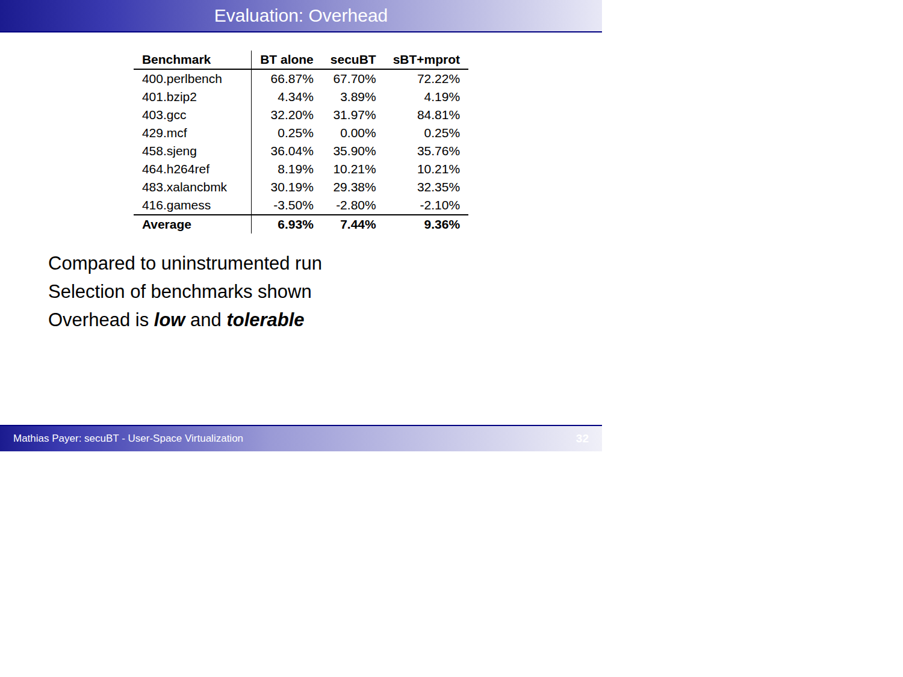Evaluation: Overhead
| Benchmark | BT alone | secuBT | sBT+mprot |
| --- | --- | --- | --- |
| 400.perlbench | 66.87% | 67.70% | 72.22% |
| 401.bzip2 | 4.34% | 3.89% | 4.19% |
| 403.gcc | 32.20% | 31.97% | 84.81% |
| 429.mcf | 0.25% | 0.00% | 0.25% |
| 458.sjeng | 36.04% | 35.90% | 35.76% |
| 464.h264ref | 8.19% | 10.21% | 10.21% |
| 483.xalancbmk | 30.19% | 29.38% | 32.35% |
| 416.gamess | -3.50% | -2.80% | -2.10% |
| Average | 6.93% | 7.44% | 9.36% |
Compared to uninstrumented run
Selection of benchmarks shown
Overhead is low and tolerable
Mathias Payer: secuBT - User-Space Virtualization
32